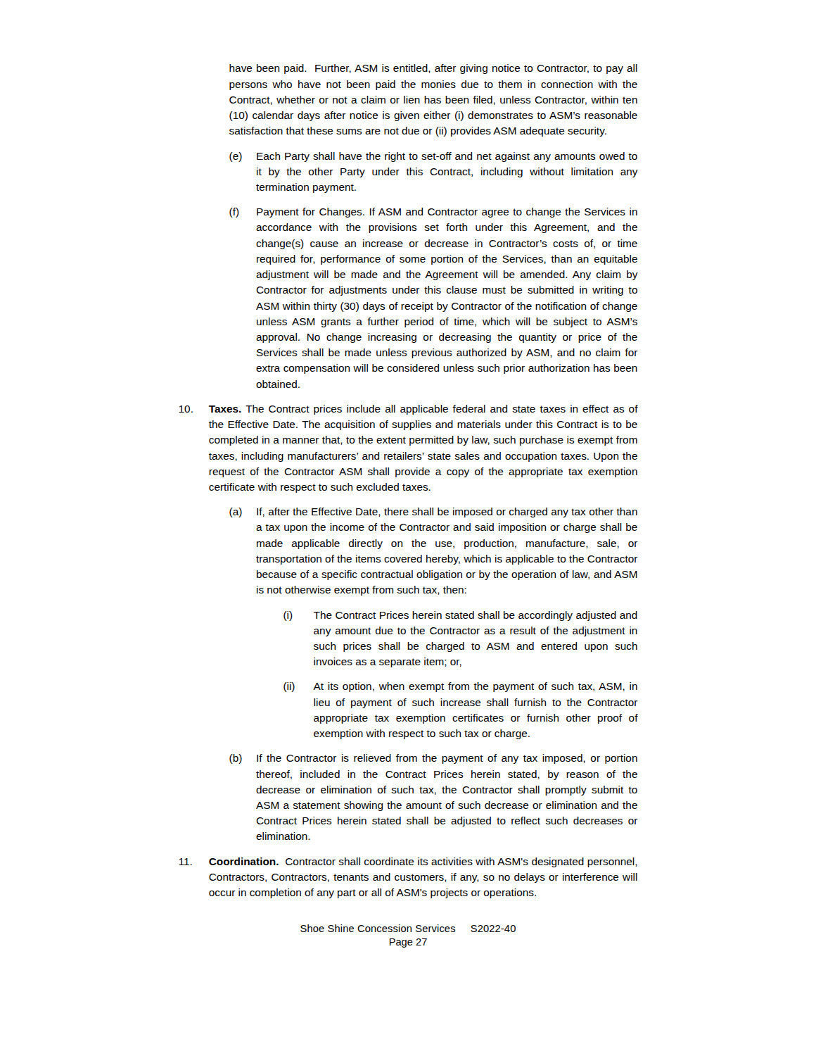have been paid. Further, ASM is entitled, after giving notice to Contractor, to pay all persons who have not been paid the monies due to them in connection with the Contract, whether or not a claim or lien has been filed, unless Contractor, within ten (10) calendar days after notice is given either (i) demonstrates to ASM’s reasonable satisfaction that these sums are not due or (ii) provides ASM adequate security.
(e) Each Party shall have the right to set-off and net against any amounts owed to it by the other Party under this Contract, including without limitation any termination payment.
(f) Payment for Changes. If ASM and Contractor agree to change the Services in accordance with the provisions set forth under this Agreement, and the change(s) cause an increase or decrease in Contractor’s costs of, or time required for, performance of some portion of the Services, than an equitable adjustment will be made and the Agreement will be amended. Any claim by Contractor for adjustments under this clause must be submitted in writing to ASM within thirty (30) days of receipt by Contractor of the notification of change unless ASM grants a further period of time, which will be subject to ASM’s approval. No change increasing or decreasing the quantity or price of the Services shall be made unless previous authorized by ASM, and no claim for extra compensation will be considered unless such prior authorization has been obtained.
10. Taxes. The Contract prices include all applicable federal and state taxes in effect as of the Effective Date. The acquisition of supplies and materials under this Contract is to be completed in a manner that, to the extent permitted by law, such purchase is exempt from taxes, including manufacturers’ and retailers’ state sales and occupation taxes. Upon the request of the Contractor ASM shall provide a copy of the appropriate tax exemption certificate with respect to such excluded taxes.
(a) If, after the Effective Date, there shall be imposed or charged any tax other than a tax upon the income of the Contractor and said imposition or charge shall be made applicable directly on the use, production, manufacture, sale, or transportation of the items covered hereby, which is applicable to the Contractor because of a specific contractual obligation or by the operation of law, and ASM is not otherwise exempt from such tax, then:
(i) The Contract Prices herein stated shall be accordingly adjusted and any amount due to the Contractor as a result of the adjustment in such prices shall be charged to ASM and entered upon such invoices as a separate item; or,
(ii) At its option, when exempt from the payment of such tax, ASM, in lieu of payment of such increase shall furnish to the Contractor appropriate tax exemption certificates or furnish other proof of exemption with respect to such tax or charge.
(b) If the Contractor is relieved from the payment of any tax imposed, or portion thereof, included in the Contract Prices herein stated, by reason of the decrease or elimination of such tax, the Contractor shall promptly submit to ASM a statement showing the amount of such decrease or elimination and the Contract Prices herein stated shall be adjusted to reflect such decreases or elimination.
11. Coordination. Contractor shall coordinate its activities with ASM's designated personnel, Contractors, Contractors, tenants and customers, if any, so no delays or interference will occur in completion of any part or all of ASM's projects or operations.
Shoe Shine Concession Services S2022-40
Page 27